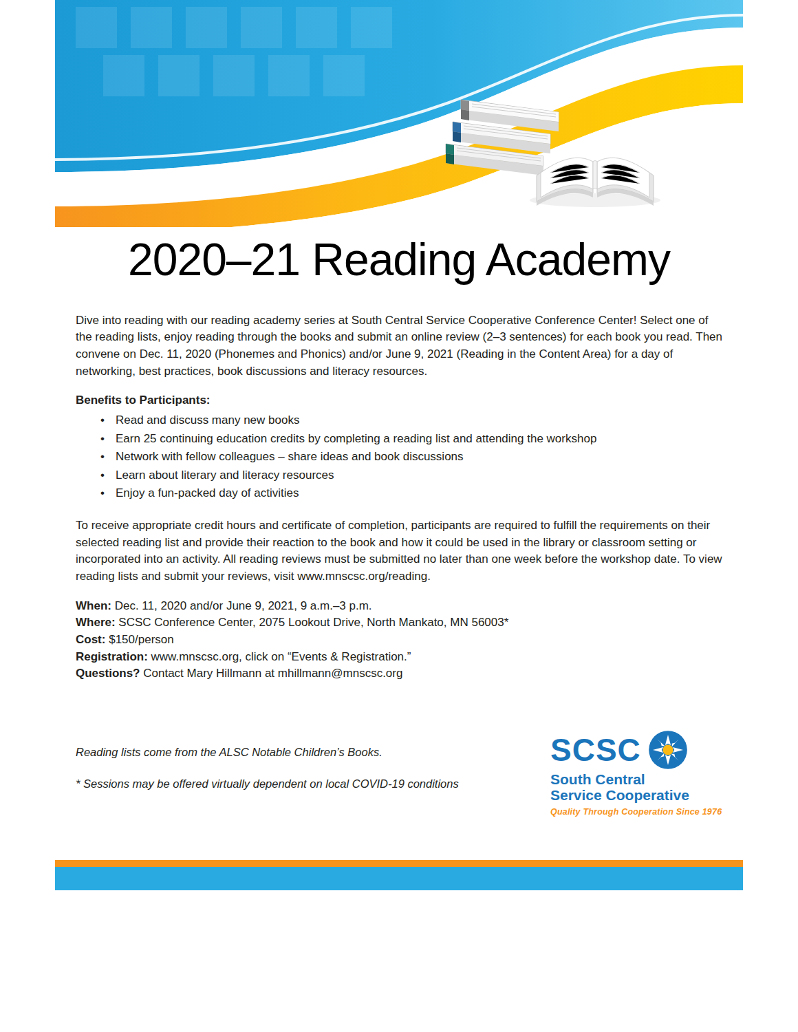2020–21 Reading Academy
Dive into reading with our reading academy series at South Central Service Cooperative Conference Center! Select one of the reading lists, enjoy reading through the books and submit an online review (2–3 sentences) for each book you read. Then convene on Dec. 11, 2020 (Phonemes and Phonics) and/or June 9, 2021 (Reading in the Content Area) for a day of networking, best practices, book discussions and literacy resources.
Benefits to Participants:
Read and discuss many new books
Earn 25 continuing education credits by completing a reading list and attending the workshop
Network with fellow colleagues – share ideas and book discussions
Learn about literary and literacy resources
Enjoy a fun-packed day of activities
To receive appropriate credit hours and certificate of completion, participants are required to fulfill the requirements on their selected reading list and provide their reaction to the book and how it could be used in the library or classroom setting or incorporated into an activity. All reading reviews must be submitted no later than one week before the workshop date. To view reading lists and submit your reviews, visit www.mnscsc.org/reading.
When: Dec. 11, 2020 and/or June 9, 2021, 9 a.m.–3 p.m.
Where: SCSC Conference Center, 2075 Lookout Drive, North Mankato, MN 56003*
Cost: $150/person
Registration: www.mnscsc.org, click on “Events & Registration.”
Questions? Contact Mary Hillmann at mhillmann@mnscsc.org
Reading lists come from the ALSC Notable Children’s Books.
* Sessions may be offered virtually dependent on local COVID-19 conditions
SCSC
South Central
Service Cooperative
Quality Through Cooperation Since 1976